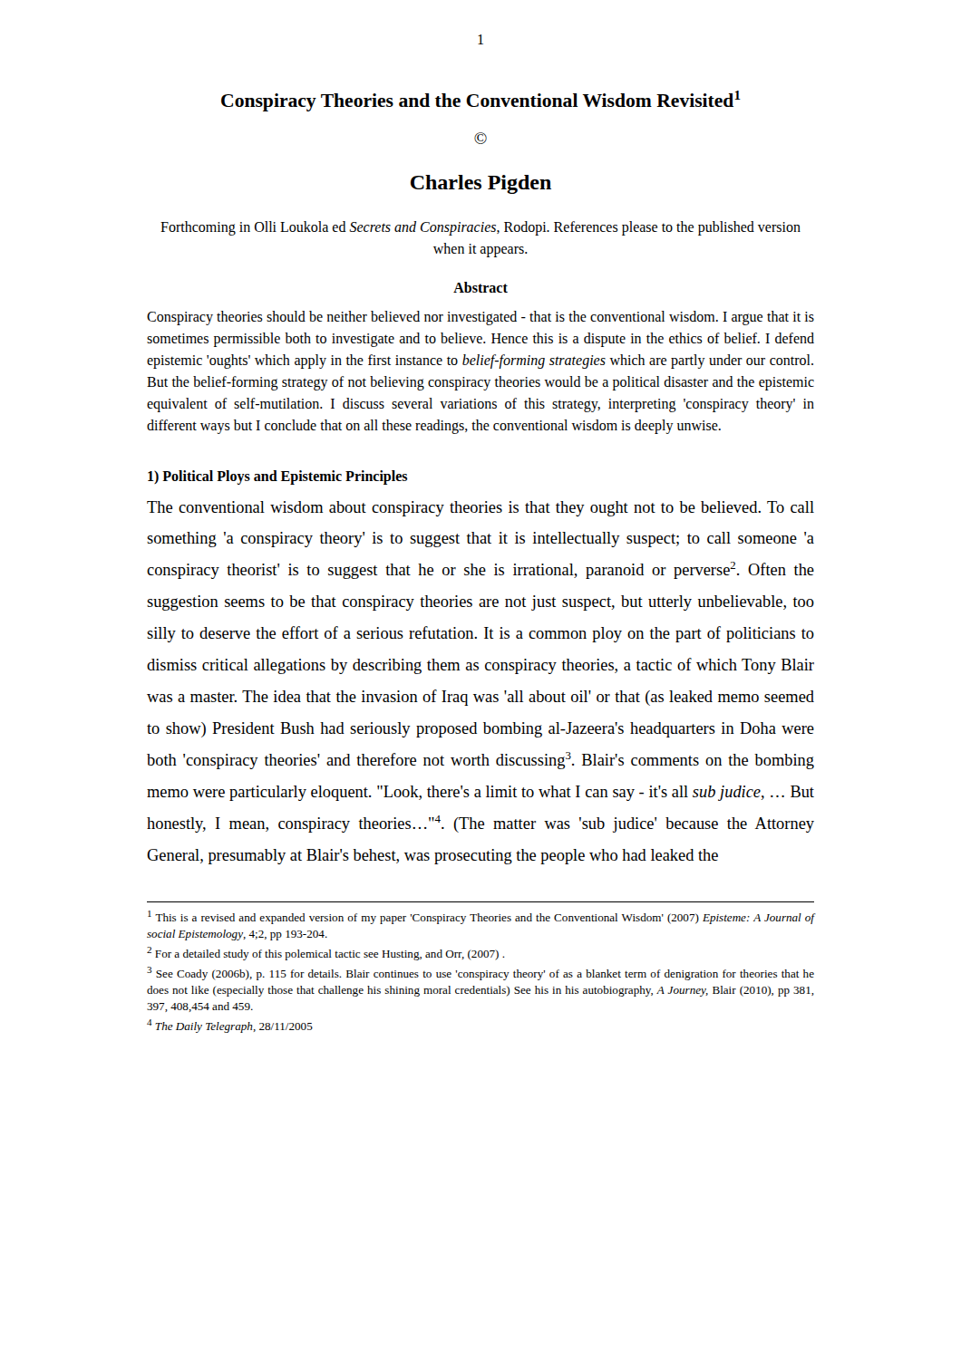1
Conspiracy Theories and the Conventional Wisdom Revisited1
©
Charles Pigden
Forthcoming in Olli Loukola ed Secrets and Conspiracies, Rodopi. References please to the published version when it appears.
Abstract
Conspiracy theories should be neither believed nor investigated - that is the conventional wisdom. I argue that it is sometimes permissible both to investigate and to believe. Hence this is a dispute in the ethics of belief. I defend epistemic 'oughts' which apply in the first instance to belief-forming strategies which are partly under our control. But the belief-forming strategy of not believing conspiracy theories would be a political disaster and the epistemic equivalent of self-mutilation. I discuss several variations of this strategy, interpreting 'conspiracy theory' in different ways but I conclude that on all these readings, the conventional wisdom is deeply unwise.
1) Political Ploys and Epistemic Principles
The conventional wisdom about conspiracy theories is that they ought not to be believed. To call something 'a conspiracy theory' is to suggest that it is intellectually suspect; to call someone 'a conspiracy theorist' is to suggest that he or she is irrational, paranoid or perverse2. Often the suggestion seems to be that conspiracy theories are not just suspect, but utterly unbelievable, too silly to deserve the effort of a serious refutation. It is a common ploy on the part of politicians to dismiss critical allegations by describing them as conspiracy theories, a tactic of which Tony Blair was a master. The idea that the invasion of Iraq was 'all about oil' or that (as leaked memo seemed to show) President Bush had seriously proposed bombing al-Jazeera's headquarters in Doha were both 'conspiracy theories' and therefore not worth discussing3. Blair's comments on the bombing memo were particularly eloquent. "Look, there's a limit to what I can say - it's all sub judice, … But honestly, I mean, conspiracy theories…"4. (The matter was 'sub judice' because the Attorney General, presumably at Blair's behest, was prosecuting the people who had leaked the
1 This is a revised and expanded version of my paper 'Conspiracy Theories and the Conventional Wisdom' (2007) Episteme: A Journal of social Epistemology, 4;2, pp 193-204.
2 For a detailed study of this polemical tactic see Husting, and Orr, (2007) .
3 See Coady (2006b), p. 115 for details. Blair continues to use 'conspiracy theory' of as a blanket term of denigration for theories that he does not like (especially those that challenge his shining moral credentials) See his in his autobiography, A Journey, Blair (2010), pp 381, 397, 408,454 and 459.
4 The Daily Telegraph, 28/11/2005